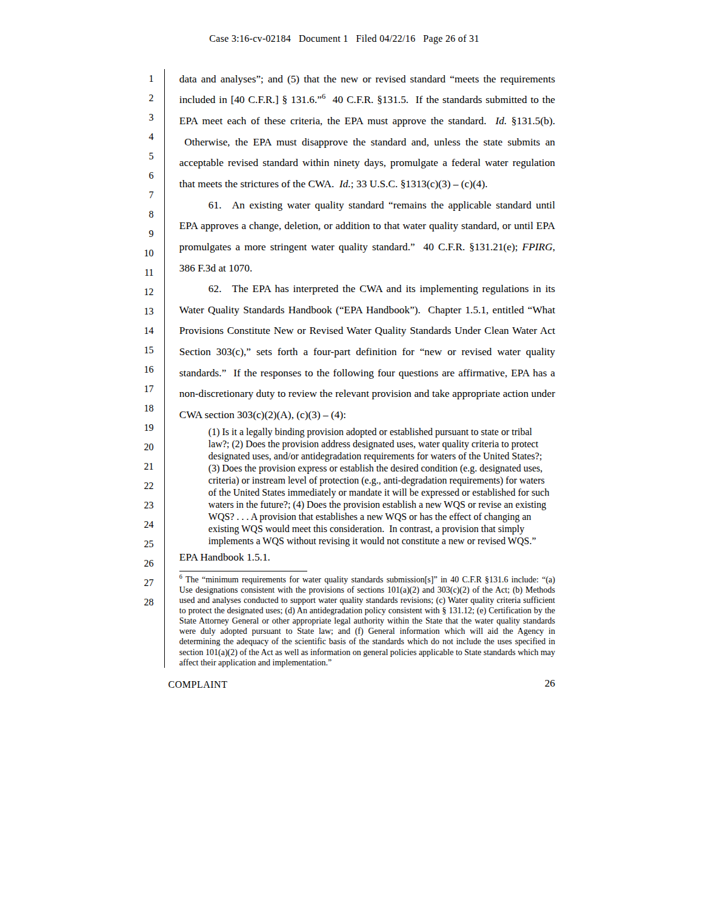Case 3:16-cv-02184 Document 1 Filed 04/22/16 Page 26 of 31
1
2
3
4
5
6
7
8
9
10
11
12
13
14
15
16
17
18
19
20
21
22
23
24
25
26
27
28
data and analyses”; and (5) that the new or revised standard “meets the requirements included in [40 C.F.R.] § 131.6.”6 40 C.F.R. §131.5. If the standards submitted to the EPA meet each of these criteria, the EPA must approve the standard. Id. §131.5(b). Otherwise, the EPA must disapprove the standard and, unless the state submits an acceptable revised standard within ninety days, promulgate a federal water regulation that meets the strictures of the CWA. Id.; 33 U.S.C. §1313(c)(3) – (c)(4).
61. An existing water quality standard “remains the applicable standard until EPA approves a change, deletion, or addition to that water quality standard, or until EPA promulgates a more stringent water quality standard.” 40 C.F.R. §131.21(e); FPIRG, 386 F.3d at 1070.
62. The EPA has interpreted the CWA and its implementing regulations in its Water Quality Standards Handbook (“EPA Handbook”). Chapter 1.5.1, entitled “What Provisions Constitute New or Revised Water Quality Standards Under Clean Water Act Section 303(c),” sets forth a four-part definition for “new or revised water quality standards.” If the responses to the following four questions are affirmative, EPA has a non-discretionary duty to review the relevant provision and take appropriate action under CWA section 303(c)(2)(A), (c)(3) – (4):
(1) Is it a legally binding provision adopted or established pursuant to state or tribal law?; (2) Does the provision address designated uses, water quality criteria to protect designated uses, and/or antidegradation requirements for waters of the United States?; (3) Does the provision express or establish the desired condition (e.g. designated uses, criteria) or instream level of protection (e.g., anti-degradation requirements) for waters of the United States immediately or mandate it will be expressed or established for such waters in the future?; (4) Does the provision establish a new WQS or revise an existing WQS? . . . A provision that establishes a new WQS or has the effect of changing an existing WQS would meet this consideration. In contrast, a provision that simply implements a WQS without revising it would not constitute a new or revised WQS.”
EPA Handbook 1.5.1.
6 The “minimum requirements for water quality standards submission[s]” in 40 C.F.R §131.6 include: “(a) Use designations consistent with the provisions of sections 101(a)(2) and 303(c)(2) of the Act; (b) Methods used and analyses conducted to support water quality standards revisions; (c) Water quality criteria sufficient to protect the designated uses; (d) An antidegradation policy consistent with § 131.12; (e) Certification by the State Attorney General or other appropriate legal authority within the State that the water quality standards were duly adopted pursuant to State law; and (f) General information which will aid the Agency in determining the adequacy of the scientific basis of the standards which do not include the uses specified in section 101(a)(2) of the Act as well as information on general policies applicable to State standards which may affect their application and implementation.”
COMPLAINT 26